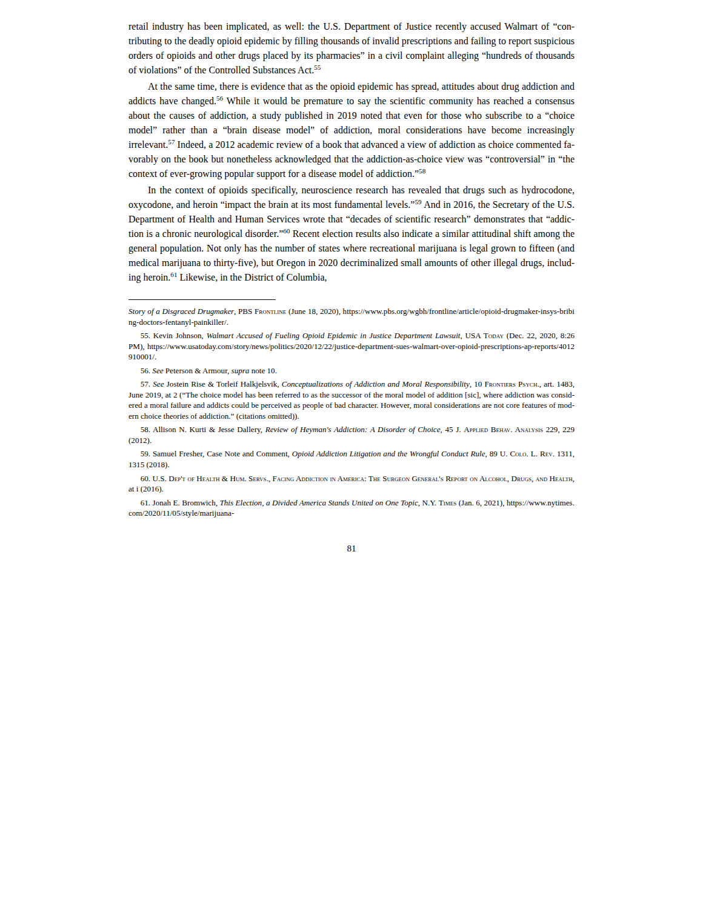retail industry has been implicated, as well: the U.S. Department of Justice recently accused Walmart of “contributing to the deadly opioid epidemic by filling thousands of invalid prescriptions and failing to report suspicious orders of opioids and other drugs placed by its pharmacies” in a civil complaint alleging “hundreds of thousands of violations” of the Controlled Substances Act.55
At the same time, there is evidence that as the opioid epidemic has spread, attitudes about drug addiction and addicts have changed.56 While it would be premature to say the scientific community has reached a consensus about the causes of addiction, a study published in 2019 noted that even for those who subscribe to a “choice model” rather than a “brain disease model” of addiction, moral considerations have become increasingly irrelevant.57 Indeed, a 2012 academic review of a book that advanced a view of addiction as choice commented favorably on the book but nonetheless acknowledged that the addiction-as-choice view was “controversial” in “the context of ever-growing popular support for a disease model of addiction.”58
In the context of opioids specifically, neuroscience research has revealed that drugs such as hydrocodone, oxycodone, and heroin “impact the brain at its most fundamental levels.”59 And in 2016, the Secretary of the U.S. Department of Health and Human Services wrote that “decades of scientific research” demonstrates that “addiction is a chronic neurological disorder.”60 Recent election results also indicate a similar attitudinal shift among the general population. Not only has the number of states where recreational marijuana is legal grown to fifteen (and medical marijuana to thirty-five), but Oregon in 2020 decriminalized small amounts of other illegal drugs, including heroin.61 Likewise, in the District of Columbia,
Story of a Disgraced Drugmaker, PBS Frontline (June 18, 2020), https://www.pbs.org/wgbh/frontline/article/opioid-drugmaker-insys-bribing-doctors-fentanyl-painkiller/.
55. Kevin Johnson, Walmart Accused of Fueling Opioid Epidemic in Justice Department Lawsuit, USA Today (Dec. 22, 2020, 8:26 PM), https://www.usatoday.com/story/news/politics/2020/12/22/justice-department-sues-walmart-over-opioid-prescriptions-ap-reports/4012910001/.
56. See Peterson & Armour, supra note 10.
57. See Jostein Rise & Torleif Halkjelsvik, Conceptualizations of Addiction and Moral Responsibility, 10 Frontiers Psych., art. 1483, June 2019, at 2 (“The choice model has been referred to as the successor of the moral model of addition [sic], where addiction was considered a moral failure and addicts could be perceived as people of bad character. However, moral considerations are not core features of modern choice theories of addiction.” (citations omitted)).
58. Allison N. Kurti & Jesse Dallery, Review of Heyman's Addiction: A Disorder of Choice, 45 J. Applied Behav. Analysis 229, 229 (2012).
59. Samuel Fresher, Case Note and Comment, Opioid Addiction Litigation and the Wrongful Conduct Rule, 89 U. Colo. L. Rev. 1311, 1315 (2018).
60. U.S. Dep't of Health & Hum. Servs., Facing Addiction in America: The Surgeon General's Report on Alcohol, Drugs, and Health, at i (2016).
61. Jonah E. Bromwich, This Election, a Divided America Stands United on One Topic, N.Y. Times (Jan. 6, 2021), https://www.nytimes.com/2020/11/05/style/marijuana-
81